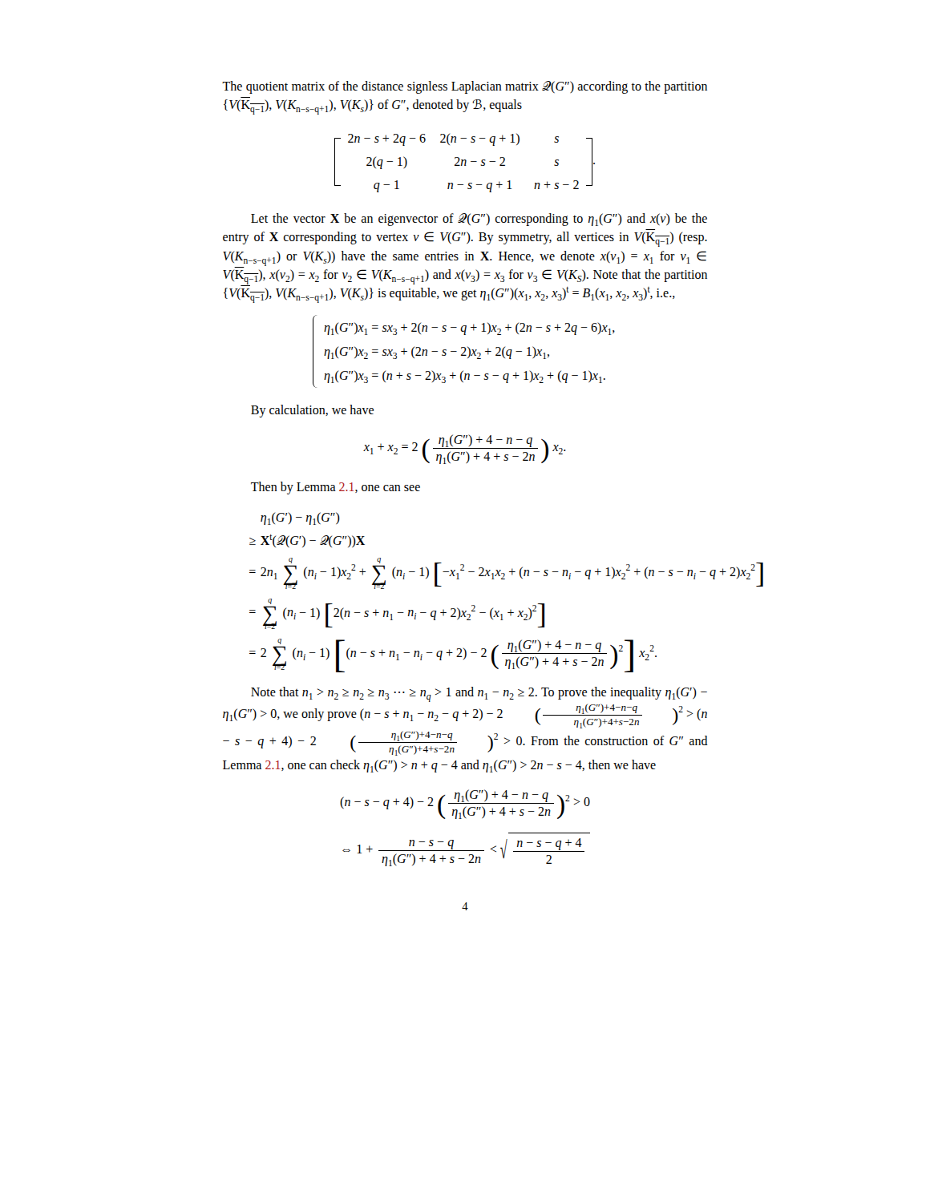The quotient matrix of the distance signless Laplacian matrix 𝒬(G″) according to the partition {V(Kq−1), V(Kn−s−q+1), V(Ks)} of G″, denoted by ℬ, equals
| 2 n − s + 2 q − 6 | 2( n − s − q + 1) | s |
| 2( q − 1) | 2 n − s − 2 | s |
| q − 1 | n − s − q + 1 | n + s − 2 |
.
Let the vector X be an eigenvector of 𝒬(G″) corresponding to η1(G″) and x(v) be the entry of X corresponding to vertex v ∈ V(G″). By symmetry, all vertices in V(Kq−1) (resp. V(Kn−s−q+1) or V(Ks)) have the same entries in X. Hence, we denote x(v1) = x1 for v1 ∈ V(Kq−1), x(v2) = x2 for v2 ∈ V(Kn−s−q+1) and x(v3) = x3 for v3 ∈ V(KS). Note that the partition {V(Kq−1), V(Kn−s−q+1), V(Ks)} is equitable, we get η1(G″)(x1, x2, x3)t = B1(x1, x2, x3)t, i.e.,
| η 1 ( G ″) x 1 = s x 3 + 2( n − s − q + 1) x 2 + (2 n − s + 2 q − 6) x 1 , |
| η 1 ( G ″) x 2 = s x 3 + (2 n − s − 2) x 2 + 2( q − 1) x 1 , |
| η 1 ( G ″) x 3 = ( n + s − 2) x 3 + ( n − s − q + 1) x 2 + ( q − 1) x 1 . |
By calculation, we have
x1 + x2 = 2 (η1(G″) + 4 − n − q η1(G″) + 4 + s − 2n) x2.
Then by Lemma 2.1, one can see
η1(G′) − η1(G″) ≥Xt(𝒬(G′) − 𝒬(G″))X =2n1 q∑i=2 (ni − 1)x22 + q∑i=2 (ni − 1) [−x12 − 2x1x2 + (n − s − ni − q + 1)x22 + (n − s − ni − q + 2)x22] =q∑i=2 (ni − 1) [2(n − s + n1 − ni − q + 2)x22 − (x1 + x2)2] =2 q∑i=2 (ni − 1) [(n − s + n1 − ni − q + 2) − 2 (η1(G″) + 4 − n − q η1(G″) + 4 + s − 2n)2] x22.
Note that n1 > n2 ≥ n2 ≥ n3 ⋯ ≥ nq > 1 and n1 − n2 ≥ 2. To prove the inequality η1(G′) − η1(G″) > 0, we only prove (n − s + n1 − n2 − q + 2) − 2 (η1(G″)+4−n−q η1(G″)+4+s−2n)2 > (n − s − q + 4) − 2 (η1(G″)+4−n−q η1(G″)+4+s−2n)2 > 0. From the construction of G″ and Lemma 2.1, one can check η1(G″) > n + q − 4 and η1(G″) > 2n − s − 4, then we have
(n − s − q + 4) − 2 (η1(G″) + 4 − n − q η1(G″) + 4 + s − 2n)2 > 0
⇔ 1 + n − s − q η1(G″) + 4 + s − 2n < n − s − q + 42
4